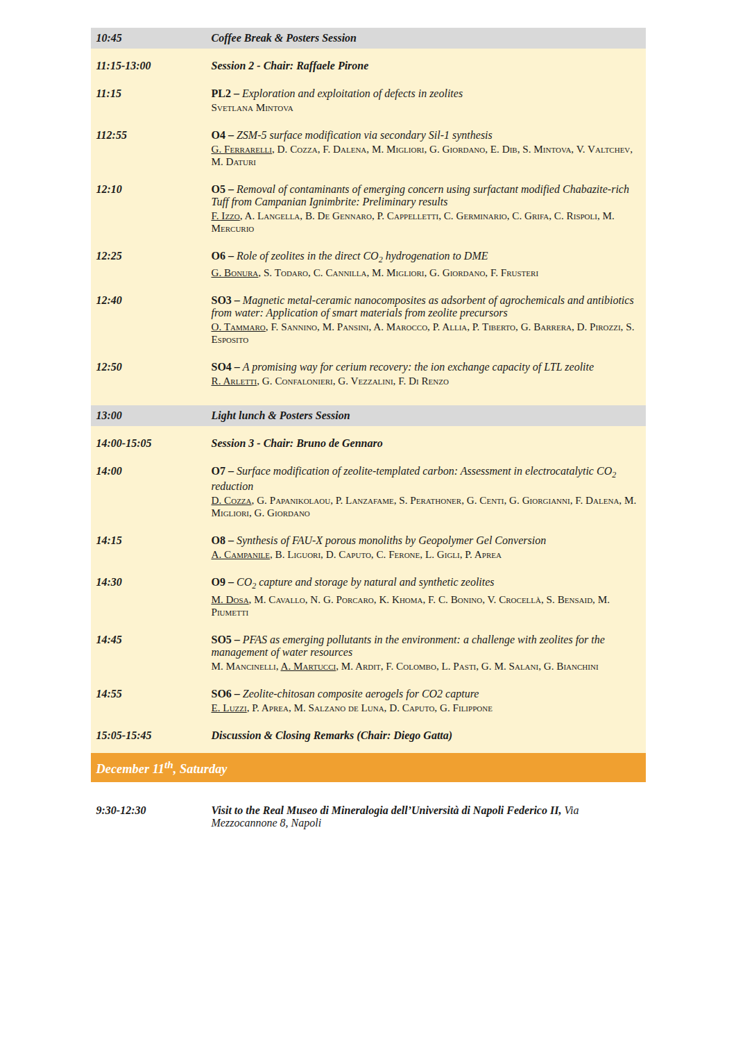| 10:45 | Coffee Break & Posters Session |
| 11:15-13:00 | Session 2 - Chair: Raffaele Pirone |
| 11:15 | PL2 – Exploration and exploitation of defects in zeolites Svetlana Mintova |
| 112:55 | O4 – ZSM-5 surface modification via secondary Sil-1 synthesis G. Ferrarelli , D. Cozza, F. Dalena, M. Migliori, G. Giordano, E. Dib, S. Mintova, V. Valtchev, M. Daturi |
| 12:10 | O5 – Removal of contaminants of emerging concern using surfactant modified Chabazite-rich Tuff from Campanian Ignimbrite: Preliminary results F. Izzo , A. Langella, B. De Gennaro, P. Cappelletti, C. Germinario, C. Grifa, C. Rispoli, M. Mercurio |
| 12:25 | O6 – Role of zeolites in the direct CO 2 hydrogenation to DME G. Bonura , S. Todaro, C. Cannilla, M. Migliori, G. Giordano, F. Frusteri |
| 12:40 | SO3 – Magnetic metal-ceramic nanocomposites as adsorbent of agrochemicals and antibiotics from water: Application of smart materials from zeolite precursors O. Tammaro , F. Sannino, M. Pansini, A. Marocco, P. Allia, P. Tiberto, G. Barrera, D. Pirozzi, S. Esposito |
| 12:50 | SO4 – A promising way for cerium recovery: the ion exchange capacity of LTL zeolite R. Arletti , G. Confalonieri, G. Vezzalini, F. Di Renzo |
| 13:00 | Light lunch & Posters Session |
| 14:00-15:05 | Session 3 - Chair: Bruno de Gennaro |
| 14:00 | O7 – Surface modification of zeolite-templated carbon: Assessment in electrocatalytic CO 2 reduction D. Cozza , G. Papanikolaou, P. Lanzafame, S. Perathoner, G. Centi, G. Giorgianni, F. Dalena, M. Migliori, G. Giordano |
| 14:15 | O8 – Synthesis of FAU-X porous monoliths by Geopolymer Gel Conversion A. Campanile , B. Liguori, D. Caputo, C. Ferone, L. Gigli, P. Aprea |
| 14:30 | O9 – CO 2 capture and storage by natural and synthetic zeolites M. Dosa , M. Cavallo, N. G. Porcaro, K. Khoma, F. C. Bonino, V. Crocellà, S. Bensaid, M. Piumetti |
| 14:45 | SO5 – PFAS as emerging pollutants in the environment: a challenge with zeolites for the management of water resources M. Mancinelli, A. Martucci , M. Ardit, F. Colombo, L. Pasti, G. M. Salani, G. Bianchini |
| 14:55 | SO6 – Zeolite-chitosan composite aerogels for CO2 capture E. Luzzi , P. Aprea, M. Salzano de Luna, D. Caputo, G. Filippone |
| 15:05-15:45 | Discussion & Closing Remarks (Chair: Diego Gatta) |
| December 11 th , Saturday |
| 9:30-12:30 | Visit to the Real Museo di Mineralogia dell’Università di Napoli Federico II, Via Mezzocannone 8, Napoli |